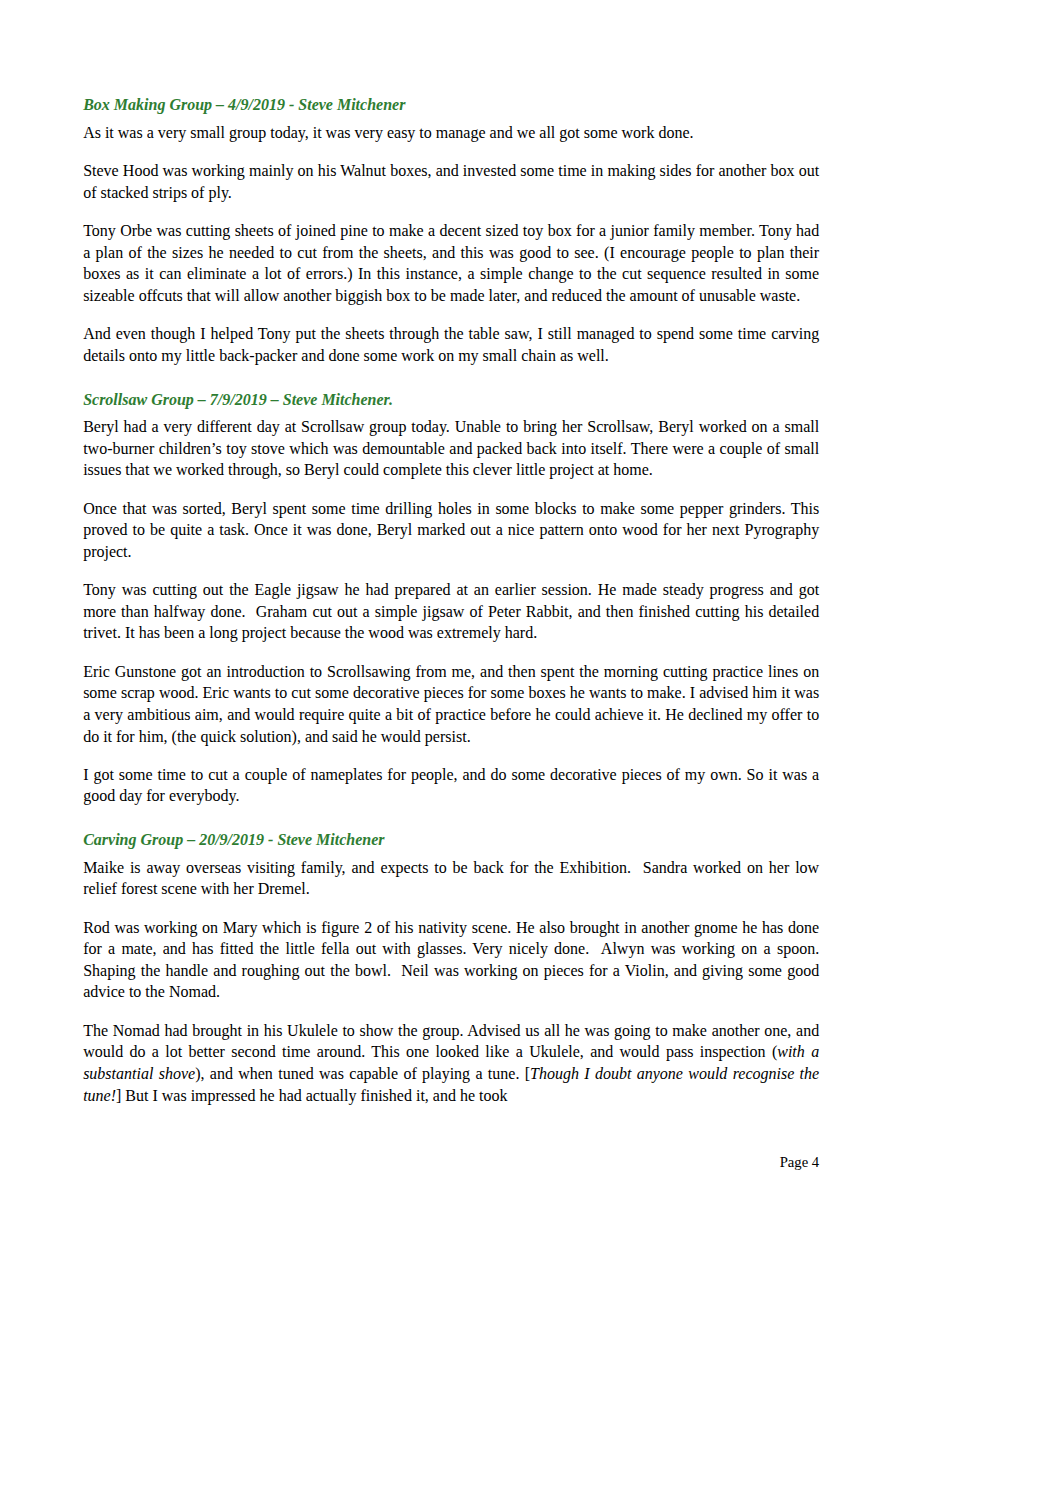Box Making Group – 4/9/2019 - Steve Mitchener
As it was a very small group today, it was very easy to manage and we all got some work done.
Steve Hood was working mainly on his Walnut boxes, and invested some time in making sides for another box out of stacked strips of ply.
Tony Orbe was cutting sheets of joined pine to make a decent sized toy box for a junior family member. Tony had a plan of the sizes he needed to cut from the sheets, and this was good to see. (I encourage people to plan their boxes as it can eliminate a lot of errors.) In this instance, a simple change to the cut sequence resulted in some sizeable offcuts that will allow another biggish box to be made later, and reduced the amount of unusable waste.
And even though I helped Tony put the sheets through the table saw, I still managed to spend some time carving details onto my little back-packer and done some work on my small chain as well.
Scrollsaw Group – 7/9/2019 – Steve Mitchener.
Beryl had a very different day at Scrollsaw group today. Unable to bring her Scrollsaw, Beryl worked on a small two-burner children’s toy stove which was demountable and packed back into itself. There were a couple of small issues that we worked through, so Beryl could complete this clever little project at home.
Once that was sorted, Beryl spent some time drilling holes in some blocks to make some pepper grinders. This proved to be quite a task. Once it was done, Beryl marked out a nice pattern onto wood for her next Pyrography project.
Tony was cutting out the Eagle jigsaw he had prepared at an earlier session. He made steady progress and got more than halfway done. Graham cut out a simple jigsaw of Peter Rabbit, and then finished cutting his detailed trivet. It has been a long project because the wood was extremely hard.
Eric Gunstone got an introduction to Scrollsawing from me, and then spent the morning cutting practice lines on some scrap wood. Eric wants to cut some decorative pieces for some boxes he wants to make. I advised him it was a very ambitious aim, and would require quite a bit of practice before he could achieve it. He declined my offer to do it for him, (the quick solution), and said he would persist.
I got some time to cut a couple of nameplates for people, and do some decorative pieces of my own. So it was a good day for everybody.
Carving Group – 20/9/2019 - Steve Mitchener
Maike is away overseas visiting family, and expects to be back for the Exhibition. Sandra worked on her low relief forest scene with her Dremel.
Rod was working on Mary which is figure 2 of his nativity scene. He also brought in another gnome he has done for a mate, and has fitted the little fella out with glasses. Very nicely done. Alwyn was working on a spoon. Shaping the handle and roughing out the bowl. Neil was working on pieces for a Violin, and giving some good advice to the Nomad.
The Nomad had brought in his Ukulele to show the group. Advised us all he was going to make another one, and would do a lot better second time around. This one looked like a Ukulele, and would pass inspection (with a substantial shove), and when tuned was capable of playing a tune. [Though I doubt anyone would recognise the tune!] But I was impressed he had actually finished it, and he took
Page 4